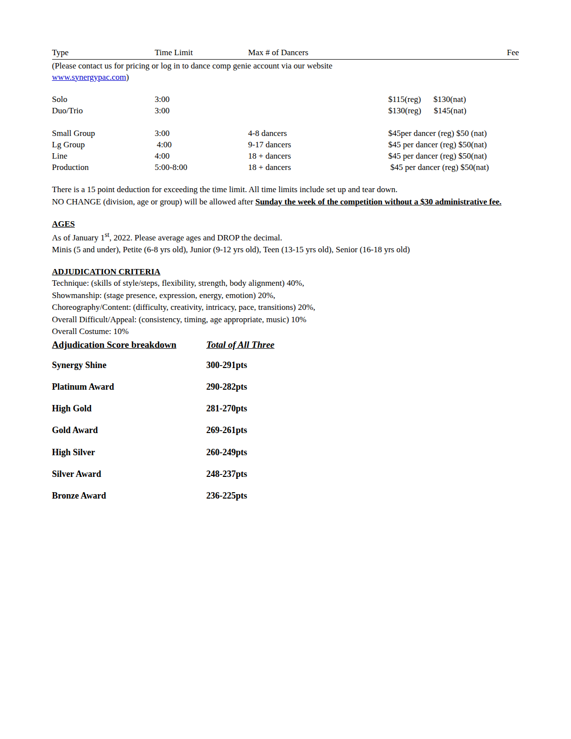| Type | Time Limit | Max # of Dancers | Fee |
| --- | --- | --- | --- |
| (Please contact us for pricing or log in to dance comp genie account via our website www.synergypac.com ) |
| Solo | 3:00 | | $115(reg) $130(nat) |
| Duo/Trio | 3:00 | | $130(reg) $145(nat) |
| Small Group | 3:00 | 4-8 dancers | $45per dancer (reg) $50 (nat) |
| Lg Group | 4:00 | 9-17 dancers | $45 per dancer (reg) $50(nat) |
| Line | 4:00 | 18 + dancers | $45 per dancer (reg) $50(nat) |
| Production | 5:00-8:00 | 18 + dancers | $45 per dancer (reg) $50(nat) |
There is a 15 point deduction for exceeding the time limit. All time limits include set up and tear down.
NO CHANGE (division, age or group) will be allowed after Sunday the week of the competition without a $30 administrative fee.
AGES
As of January 1st, 2022. Please average ages and DROP the decimal.
Minis (5 and under), Petite (6-8 yrs old), Junior (9-12 yrs old), Teen (13-15 yrs old), Senior (16-18 yrs old)
ADJUDICATION CRITERIA
Technique: (skills of style/steps, flexibility, strength, body alignment) 40%,
Showmanship: (stage presence, expression, energy, emotion) 20%,
Choreography/Content: (difficulty, creativity, intricacy, pace, transitions) 20%,
Overall Difficult/Appeal: (consistency, timing, age appropriate, music) 10%
Overall Costume: 10%
| Adjudication Score breakdown | Total of All Three |
| --- | --- |
| Synergy Shine | 300-291pts |
| Platinum Award | 290-282pts |
| High Gold | 281-270pts |
| Gold Award | 269-261pts |
| High Silver | 260-249pts |
| Silver Award | 248-237pts |
| Bronze Award | 236-225pts |